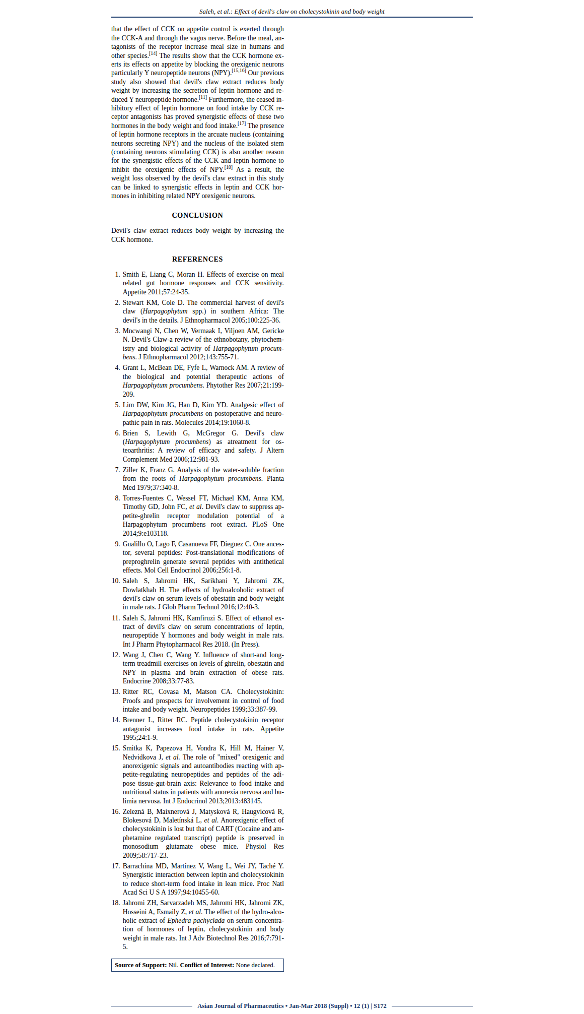Saleh, et al.: Effect of devil's claw on cholecystokinin and body weight
that the effect of CCK on appetite control is exerted through the CCK-A and through the vagus nerve. Before the meal, antagonists of the receptor increase meal size in humans and other species.[14] The results show that the CCK hormone exerts its effects on appetite by blocking the orexigenic neurons particularly Y neuropeptide neurons (NPY).[15,16] Our previous study also showed that devil's claw extract reduces body weight by increasing the secretion of leptin hormone and reduced Y neuropeptide hormone.[11] Furthermore, the ceased inhibitory effect of leptin hormone on food intake by CCK receptor antagonists has proved synergistic effects of these two hormones in the body weight and food intake.[17] The presence of leptin hormone receptors in the arcuate nucleus (containing neurons secreting NPY) and the nucleus of the isolated stem (containing neurons stimulating CCK) is also another reason for the synergistic effects of the CCK and leptin hormone to inhibit the orexigenic effects of NPY.[18] As a result, the weight loss observed by the devil's claw extract in this study can be linked to synergistic effects in leptin and CCK hormones in inhibiting related NPY orexigenic neurons.
Conclusion
Devil's claw extract reduces body weight by increasing the CCK hormone.
References
Smith E, Liang C, Moran H. Effects of exercise on meal related gut hormone responses and CCK sensitivity. Appetite 2011;57:24-35.
Stewart KM, Cole D. The commercial harvest of devil's claw (Harpagophytum spp.) in southern Africa: The devil's in the details. J Ethnopharmacol 2005;100:225-36.
Mncwangi N, Chen W, Vermaak I, Viljoen AM, Gericke N. Devil's Claw-a review of the ethnobotany, phytochemistry and biological activity of Harpagophytum procumbens. J Ethnopharmacol 2012;143:755-71.
Grant L, McBean DE, Fyfe L, Warnock AM. A review of the biological and potential therapeutic actions of Harpagophytum procumbens. Phytother Res 2007;21:199-209.
Lim DW, Kim JG, Han D, Kim YD. Analgesic effect of Harpagophytum procumbens on postoperative and neuropathic pain in rats. Molecules 2014;19:1060-8.
Brien S, Lewith G, McGregor G. Devil's claw (Harpagophytum procumbens) as atreatment for osteoarthritis: A review of efficacy and safety. J Altern Complement Med 2006;12:981-93.
Ziller K, Franz G. Analysis of the water-soluble fraction from the roots of Harpagophytum procumbens. Planta Med 1979;37:340-8.
Torres-Fuentes C, Wessel FT, Michael KM, Anna KM, Timothy GD, John FC, et al. Devil's claw to suppress appetite-ghrelin receptor modulation potential of a Harpagophytum procumbens root extract. PLoS One 2014;9:e103118.
Gualillo O, Lago F, Casanueva FF, Dieguez C. One ancestor, several peptides: Post-translational modifications of preproghrelin generate several peptides with antithetical effects. Mol Cell Endocrinol 2006;256:1-8.
Saleh S, Jahromi HK, Sarikhani Y, Jahromi ZK, Dowlatkhah H. The effects of hydroalcoholic extract of devil's claw on serum levels of obestatin and body weight in male rats. J Glob Pharm Technol 2016;12:40-3.
Saleh S, Jahromi HK, Kamfiruzi S. Effect of ethanol extract of devil's claw on serum concentrations of leptin, neuropeptide Y hormones and body weight in male rats. Int J Pharm Phytopharmacol Res 2018. (In Press).
Wang J, Chen C, Wang Y. Influence of short-and long-term treadmill exercises on levels of ghrelin, obestatin and NPY in plasma and brain extraction of obese rats. Endocrine 2008;33:77-83.
Ritter RC, Covasa M, Matson CA. Cholecystokinin: Proofs and prospects for involvement in control of food intake and body weight. Neuropeptides 1999;33:387-99.
Brenner L, Ritter RC. Peptide cholecystokinin receptor antagonist increases food intake in rats. Appetite 1995;24:1-9.
Smitka K, Papezova H, Vondra K, Hill M, Hainer V, Nedvidkova J, et al. The role of "mixed" orexigenic and anorexigenic signals and autoantibodies reacting with appetite-regulating neuropeptides and peptides of the adipose tissue-gut-brain axis: Relevance to food intake and nutritional status in patients with anorexia nervosa and bulimia nervosa. Int J Endocrinol 2013;2013:483145.
Zelezná B, Maixnerová J, Matysková R, Haugvicová R, Blokesová D, Maletínská L, et al. Anorexigenic effect of cholecystokinin is lost but that of CART (Cocaine and amphetamine regulated transcript) peptide is preserved in monosodium glutamate obese mice. Physiol Res 2009;58:717-23.
Barrachina MD, Martínez V, Wang L, Wei JY, Taché Y. Synergistic interaction between leptin and cholecystokinin to reduce short-term food intake in lean mice. Proc Natl Acad Sci U S A 1997;94:10455-60.
Jahromi ZH, Sarvarzadeh MS, Jahromi HK, Jahromi ZK, Hosseini A, Esmaily Z, et al. The effect of the hydro-alcoholic extract of Ephedra pachyclada on serum concentration of hormones of leptin, cholecystokinin and body weight in male rats. Int J Adv Biotechnol Res 2016;7:791-5.
Source of Support: Nil. Conflict of Interest: None declared.
Asian Journal of Pharmaceutics • Jan-Mar 2018 (Suppl) • 12 (1) | S172